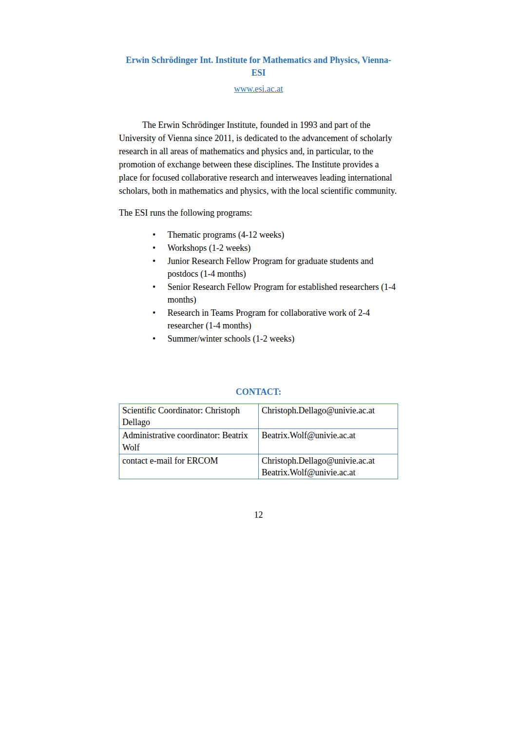Erwin Schrödinger Int. Institute for Mathematics and Physics, Vienna- ESI
www.esi.ac.at
The Erwin Schrödinger Institute, founded in 1993 and part of the University of Vienna since 2011, is dedicated to the advancement of scholarly research in all areas of mathematics and physics and, in particular, to the promotion of exchange between these disciplines. The Institute provides a place for focused collaborative research and interweaves leading international scholars, both in mathematics and physics, with the local scientific community.
The ESI runs the following programs:
Thematic programs (4-12 weeks)
Workshops (1-2 weeks)
Junior Research Fellow Program for graduate students and postdocs (1-4 months)
Senior Research Fellow Program for established researchers (1-4 months)
Research in Teams Program for collaborative work of 2-4 researcher (1-4 months)
Summer/winter schools (1-2 weeks)
CONTACT:
| Scientific Coordinator: Christoph Dellago | Christoph.Dellago@univie.ac.at |
| Administrative coordinator: Beatrix Wolf | Beatrix.Wolf@univie.ac.at |
| contact e-mail for ERCOM | Christoph.Dellago@univie.ac.at Beatrix.Wolf@univie.ac.at |
12